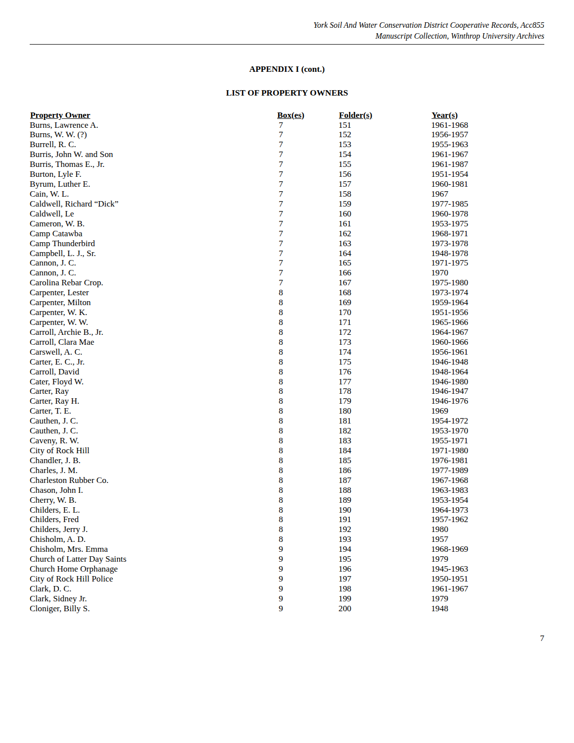York Soil And Water Conservation District Cooperative Records, Acc855
Manuscript Collection, Winthrop University Archives
APPENDIX I (cont.)
LIST OF PROPERTY OWNERS
| Property Owner | Box(es) | Folder(s) | Year(s) |
| --- | --- | --- | --- |
| Burns, Lawrence A. | 7 | 151 | 1961-1968 |
| Burns, W. W. (?) | 7 | 152 | 1956-1957 |
| Burrell, R. C. | 7 | 153 | 1955-1963 |
| Burris, John W. and Son | 7 | 154 | 1961-1967 |
| Burris, Thomas E., Jr. | 7 | 155 | 1961-1987 |
| Burton, Lyle F. | 7 | 156 | 1951-1954 |
| Byrum, Luther E. | 7 | 157 | 1960-1981 |
| Cain, W. L. | 7 | 158 | 1967 |
| Caldwell, Richard “Dick” | 7 | 159 | 1977-1985 |
| Caldwell, Le | 7 | 160 | 1960-1978 |
| Cameron, W. B. | 7 | 161 | 1953-1975 |
| Camp Catawba | 7 | 162 | 1968-1971 |
| Camp Thunderbird | 7 | 163 | 1973-1978 |
| Campbell, L. J., Sr. | 7 | 164 | 1948-1978 |
| Cannon, J. C. | 7 | 165 | 1971-1975 |
| Cannon, J. C. | 7 | 166 | 1970 |
| Carolina Rebar Crop. | 7 | 167 | 1975-1980 |
| Carpenter, Lester | 8 | 168 | 1973-1974 |
| Carpenter, Milton | 8 | 169 | 1959-1964 |
| Carpenter, W. K. | 8 | 170 | 1951-1956 |
| Carpenter, W. W. | 8 | 171 | 1965-1966 |
| Carroll, Archie B., Jr. | 8 | 172 | 1964-1967 |
| Carroll, Clara Mae | 8 | 173 | 1960-1966 |
| Carswell, A. C. | 8 | 174 | 1956-1961 |
| Carter, E. C., Jr. | 8 | 175 | 1946-1948 |
| Carroll, David | 8 | 176 | 1948-1964 |
| Cater, Floyd W. | 8 | 177 | 1946-1980 |
| Carter, Ray | 8 | 178 | 1946-1947 |
| Carter, Ray H. | 8 | 179 | 1946-1976 |
| Carter, T. E. | 8 | 180 | 1969 |
| Cauthen, J. C. | 8 | 181 | 1954-1972 |
| Cauthen, J. C. | 8 | 182 | 1953-1970 |
| Caveny, R. W. | 8 | 183 | 1955-1971 |
| City of Rock Hill | 8 | 184 | 1971-1980 |
| Chandler, J. B. | 8 | 185 | 1976-1981 |
| Charles, J. M. | 8 | 186 | 1977-1989 |
| Charleston Rubber Co. | 8 | 187 | 1967-1968 |
| Chason, John I. | 8 | 188 | 1963-1983 |
| Cherry, W. B. | 8 | 189 | 1953-1954 |
| Childers, E. L. | 8 | 190 | 1964-1973 |
| Childers, Fred | 8 | 191 | 1957-1962 |
| Childers, Jerry J. | 8 | 192 | 1980 |
| Chisholm, A. D. | 8 | 193 | 1957 |
| Chisholm, Mrs. Emma | 9 | 194 | 1968-1969 |
| Church of Latter Day Saints | 9 | 195 | 1979 |
| Church Home Orphanage | 9 | 196 | 1945-1963 |
| City of Rock Hill Police | 9 | 197 | 1950-1951 |
| Clark, D. C. | 9 | 198 | 1961-1967 |
| Clark, Sidney Jr. | 9 | 199 | 1979 |
| Cloniger, Billy S. | 9 | 200 | 1948 |
7